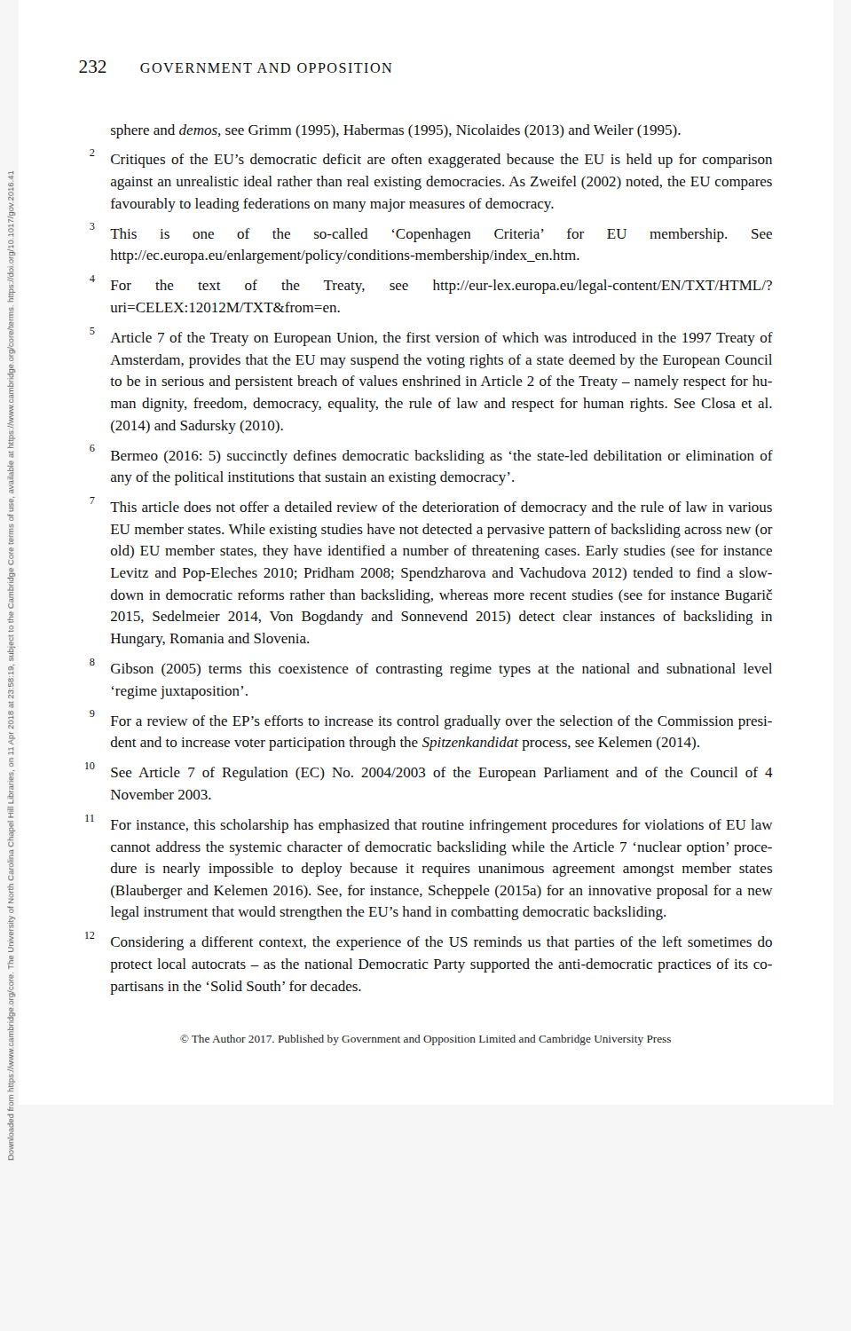Downloaded from https://www.cambridge.org/core. The University of North Carolina Chapel Hill Libraries, on 11 Apr 2018 at 23:58:19, subject to the Cambridge Core terms of use, available at https://www.cambridge.org/core/terms. https://doi.org/10.1017/gov.2016.41
232 GOVERNMENT AND OPPOSITION
sphere and demos, see Grimm (1995), Habermas (1995), Nicolaides (2013) and Weiler (1995).
2 Critiques of the EU’s democratic deficit are often exaggerated because the EU is held up for comparison against an unrealistic ideal rather than real existing democracies. As Zweifel (2002) noted, the EU compares favourably to leading federations on many major measures of democracy.
3 This is one of the so-called ‘Copenhagen Criteria’ for EU membership. See http://ec.europa.eu/enlargement/policy/conditions-membership/index_en.htm.
4 For the text of the Treaty, see http://eur-lex.europa.eu/legal-content/EN/TXT/HTML/?uri=CELEX:12012M/TXT&from=en.
5 Article 7 of the Treaty on European Union, the first version of which was introduced in the 1997 Treaty of Amsterdam, provides that the EU may suspend the voting rights of a state deemed by the European Council to be in serious and persistent breach of values enshrined in Article 2 of the Treaty – namely respect for human dignity, freedom, democracy, equality, the rule of law and respect for human rights. See Closa et al. (2014) and Sadursky (2010).
6 Bermeo (2016: 5) succinctly defines democratic backsliding as ‘the state-led debilitation or elimination of any of the political institutions that sustain an existing democracy’.
7 This article does not offer a detailed review of the deterioration of democracy and the rule of law in various EU member states. While existing studies have not detected a pervasive pattern of backsliding across new (or old) EU member states, they have identified a number of threatening cases. Early studies (see for instance Levitz and Pop-Eleches 2010; Pridham 2008; Spendzharova and Vachudova 2012) tended to find a slowdown in democratic reforms rather than backsliding, whereas more recent studies (see for instance Bugarič 2015, Sedelmeier 2014, Von Bogdandy and Sonnevend 2015) detect clear instances of backsliding in Hungary, Romania and Slovenia.
8 Gibson (2005) terms this coexistence of contrasting regime types at the national and subnational level ‘regime juxtaposition’.
9 For a review of the EP’s efforts to increase its control gradually over the selection of the Commission president and to increase voter participation through the Spitzenkandidat process, see Kelemen (2014).
10 See Article 7 of Regulation (EC) No. 2004/2003 of the European Parliament and of the Council of 4 November 2003.
11 For instance, this scholarship has emphasized that routine infringement procedures for violations of EU law cannot address the systemic character of democratic backsliding while the Article 7 ‘nuclear option’ procedure is nearly impossible to deploy because it requires unanimous agreement amongst member states (Blauberger and Kelemen 2016). See, for instance, Scheppele (2015a) for an innovative proposal for a new legal instrument that would strengthen the EU’s hand in combatting democratic backsliding.
12 Considering a different context, the experience of the US reminds us that parties of the left sometimes do protect local autocrats – as the national Democratic Party supported the anti-democratic practices of its co-partisans in the ‘Solid South’ for decades.
© The Author 2017. Published by Government and Opposition Limited and Cambridge University Press